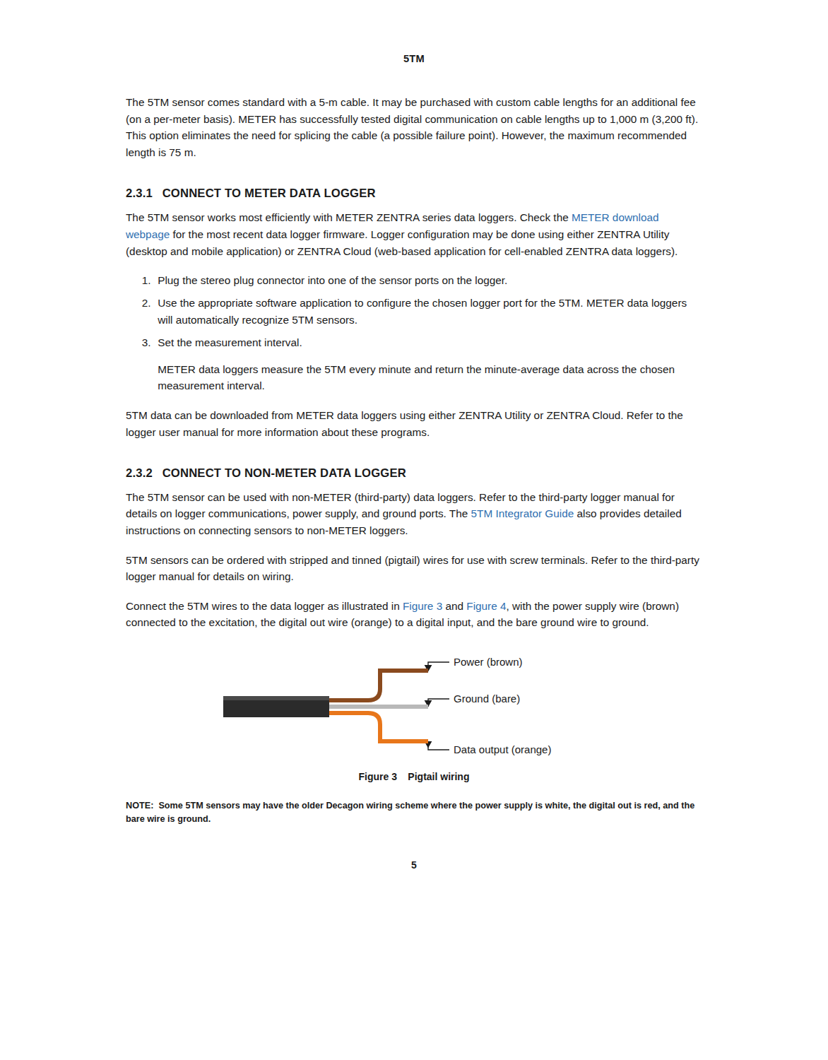5TM
The 5TM sensor comes standard with a 5-m cable. It may be purchased with custom cable lengths for an additional fee (on a per-meter basis). METER has successfully tested digital communication on cable lengths up to 1,000 m (3,200 ft). This option eliminates the need for splicing the cable (a possible failure point). However, the maximum recommended length is 75 m.
2.3.1 CONNECT TO METER DATA LOGGER
The 5TM sensor works most efficiently with METER ZENTRA series data loggers. Check the METER download webpage for the most recent data logger firmware. Logger configuration may be done using either ZENTRA Utility (desktop and mobile application) or ZENTRA Cloud (web-based application for cell-enabled ZENTRA data loggers).
Plug the stereo plug connector into one of the sensor ports on the logger.
Use the appropriate software application to configure the chosen logger port for the 5TM. METER data loggers will automatically recognize 5TM sensors.
Set the measurement interval.
METER data loggers measure the 5TM every minute and return the minute-average data across the chosen measurement interval.
5TM data can be downloaded from METER data loggers using either ZENTRA Utility or ZENTRA Cloud. Refer to the logger user manual for more information about these programs.
2.3.2 CONNECT TO NON-METER DATA LOGGER
The 5TM sensor can be used with non-METER (third-party) data loggers. Refer to the third-party logger manual for details on logger communications, power supply, and ground ports. The 5TM Integrator Guide also provides detailed instructions on connecting sensors to non-METER loggers.
5TM sensors can be ordered with stripped and tinned (pigtail) wires for use with screw terminals. Refer to the third-party logger manual for details on wiring.
Connect the 5TM wires to the data logger as illustrated in Figure 3 and Figure 4, with the power supply wire (brown) connected to the excitation, the digital out wire (orange) to a digital input, and the bare ground wire to ground.
Power (brown) Ground (bare) Data output (orange)
Figure 3 Pigtail wiring
NOTE: Some 5TM sensors may have the older Decagon wiring scheme where the power supply is white, the digital out is red, and the bare wire is ground.
5